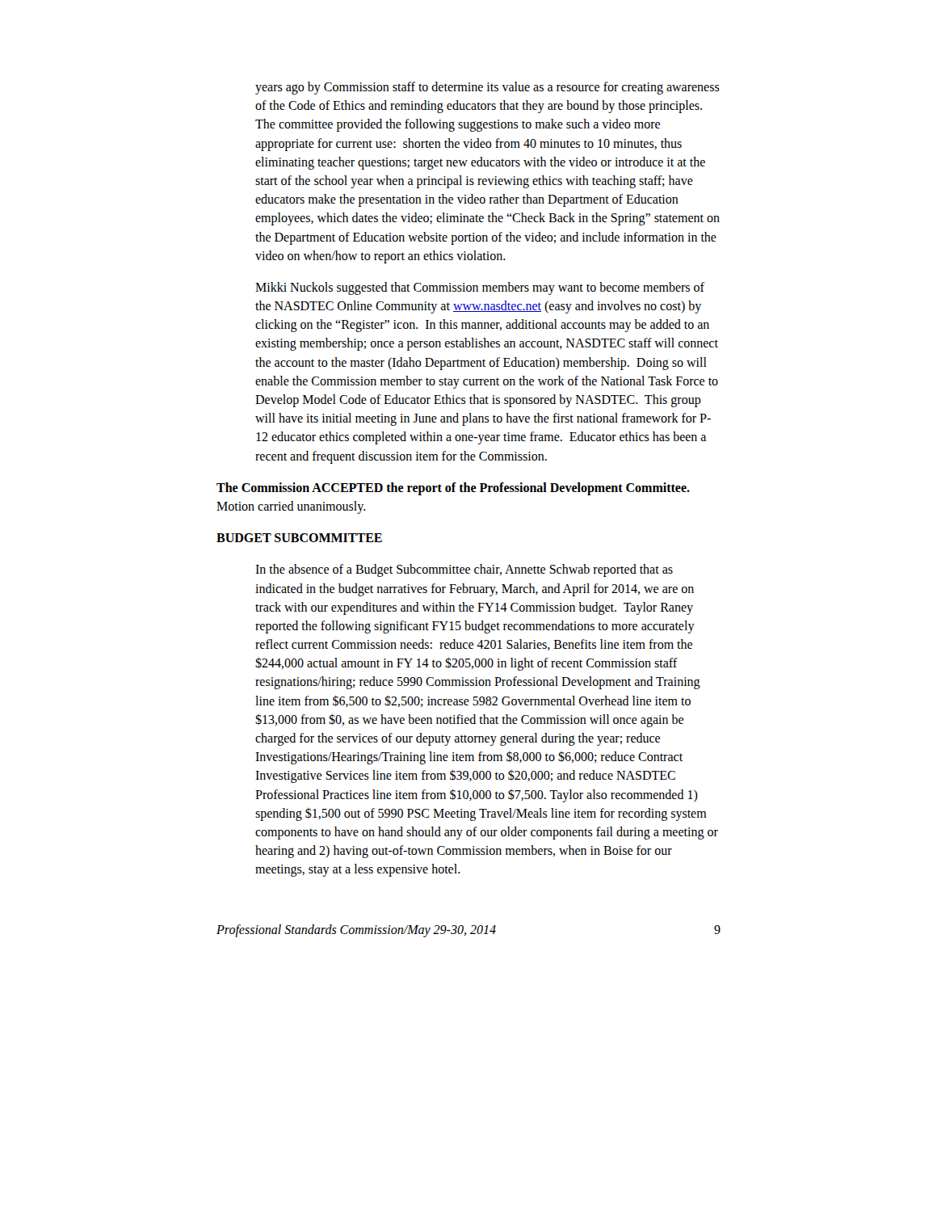years ago by Commission staff to determine its value as a resource for creating awareness of the Code of Ethics and reminding educators that they are bound by those principles. The committee provided the following suggestions to make such a video more appropriate for current use: shorten the video from 40 minutes to 10 minutes, thus eliminating teacher questions; target new educators with the video or introduce it at the start of the school year when a principal is reviewing ethics with teaching staff; have educators make the presentation in the video rather than Department of Education employees, which dates the video; eliminate the “Check Back in the Spring” statement on the Department of Education website portion of the video; and include information in the video on when/how to report an ethics violation.
Mikki Nuckols suggested that Commission members may want to become members of the NASDTEC Online Community at www.nasdtec.net (easy and involves no cost) by clicking on the “Register” icon. In this manner, additional accounts may be added to an existing membership; once a person establishes an account, NASDTEC staff will connect the account to the master (Idaho Department of Education) membership. Doing so will enable the Commission member to stay current on the work of the National Task Force to Develop Model Code of Educator Ethics that is sponsored by NASDTEC. This group will have its initial meeting in June and plans to have the first national framework for P-12 educator ethics completed within a one-year time frame. Educator ethics has been a recent and frequent discussion item for the Commission.
The Commission ACCEPTED the report of the Professional Development Committee. Motion carried unanimously.
Budget Subcommittee
In the absence of a Budget Subcommittee chair, Annette Schwab reported that as indicated in the budget narratives for February, March, and April for 2014, we are on track with our expenditures and within the FY14 Commission budget. Taylor Raney reported the following significant FY15 budget recommendations to more accurately reflect current Commission needs: reduce 4201 Salaries, Benefits line item from the $244,000 actual amount in FY 14 to $205,000 in light of recent Commission staff resignations/hiring; reduce 5990 Commission Professional Development and Training line item from $6,500 to $2,500; increase 5982 Governmental Overhead line item to $13,000 from $0, as we have been notified that the Commission will once again be charged for the services of our deputy attorney general during the year; reduce Investigations/Hearings/Training line item from $8,000 to $6,000; reduce Contract Investigative Services line item from $39,000 to $20,000; and reduce NASDTEC Professional Practices line item from $10,000 to $7,500. Taylor also recommended 1) spending $1,500 out of 5990 PSC Meeting Travel/Meals line item for recording system components to have on hand should any of our older components fail during a meeting or hearing and 2) having out-of-town Commission members, when in Boise for our meetings, stay at a less expensive hotel.
Professional Standards Commission/May 29-30, 2014 9